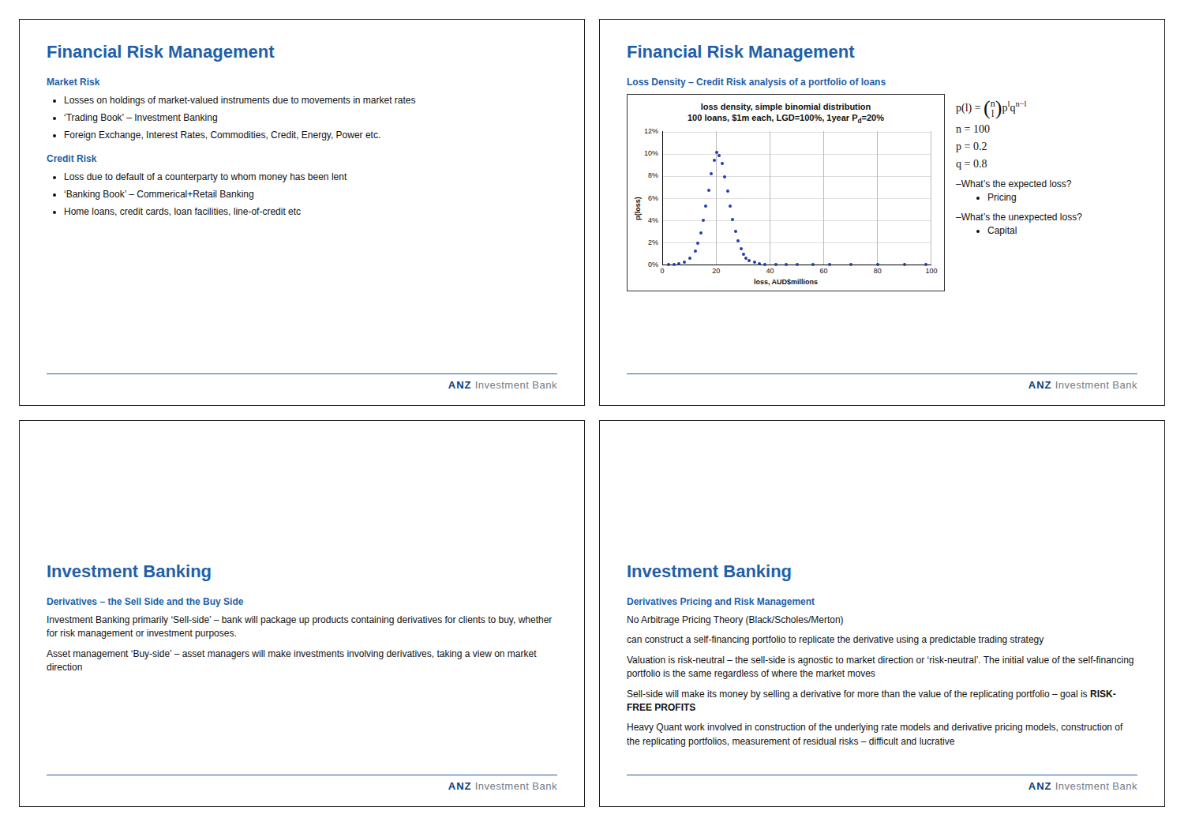Financial Risk Management
Market Risk
Losses on holdings of market-valued instruments due to movements in market rates
‘Trading Book’ – Investment Banking
Foreign Exchange, Interest Rates, Commodities, Credit, Energy, Power etc.
Credit Risk
Loss due to default of a counterparty to whom money has been lent
‘Banking Book’ – Commerical+Retail Banking
Home loans, credit cards, loan facilities, line-of-credit etc
ANZ Investment Bank
Financial Risk Management
Loss Density – Credit Risk analysis of a portfolio of loans
loss density, simple binomial distribution
100 loans, $1m each, LGD=100%, 1year Pd=20%
p(loss)
12% 10% 8% 6% 4% 2% 0%
0 20 40 60 80 100
loss, AUD$millions
p(l) = (nl) plqn−l
n = 100
p = 0.2
q = 0.8
–What’s the expected loss?
Pricing
–What’s the unexpected loss?
Capital
ANZ Investment Bank
Investment Banking
Derivatives – the Sell Side and the Buy Side
Investment Banking primarily ‘Sell-side’ – bank will package up products containing derivatives for clients to buy, whether for risk management or investment purposes.
Asset management ‘Buy-side’ – asset managers will make investments involving derivatives, taking a view on market direction
ANZ Investment Bank
Investment Banking
Derivatives Pricing and Risk Management
No Arbitrage Pricing Theory (Black/Scholes/Merton)
can construct a self-financing portfolio to replicate the derivative using a predictable trading strategy
Valuation is risk-neutral – the sell-side is agnostic to market direction or ‘risk-neutral’. The initial value of the self-financing portfolio is the same regardless of where the market moves
Sell-side will make its money by selling a derivative for more than the value of the replicating portfolio – goal is RISK-FREE PROFITS
Heavy Quant work involved in construction of the underlying rate models and derivative pricing models, construction of the replicating portfolios, measurement of residual risks – difficult and lucrative
ANZ Investment Bank